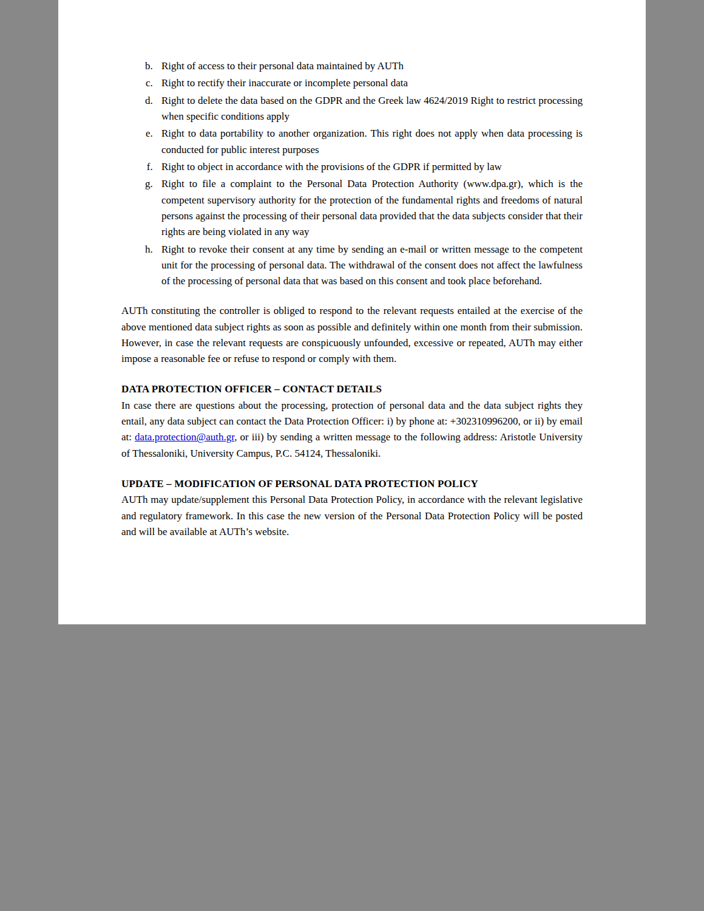Right of access to their personal data maintained by AUTh
Right to rectify their inaccurate or incomplete personal data
Right to delete the data based on the GDPR and the Greek law 4624/2019 Right to restrict processing when specific conditions apply
Right to data portability to another organization. This right does not apply when data processing is conducted for public interest purposes
Right to object in accordance with the provisions of the GDPR if permitted by law
Right to file a complaint to the Personal Data Protection Authority (www.dpa.gr), which is the competent supervisory authority for the protection of the fundamental rights and freedoms of natural persons against the processing of their personal data provided that the data subjects consider that their rights are being violated in any way
Right to revoke their consent at any time by sending an e-mail or written message to the competent unit for the processing of personal data. The withdrawal of the consent does not affect the lawfulness of the processing of personal data that was based on this consent and took place beforehand.
AUTh constituting the controller is obliged to respond to the relevant requests entailed at the exercise of the above mentioned data subject rights as soon as possible and definitely within one month from their submission. However, in case the relevant requests are conspicuously unfounded, excessive or repeated, AUTh may either impose a reasonable fee or refuse to respond or comply with them.
Data Protection Officer – Contact Details
In case there are questions about the processing, protection of personal data and the data subject rights they entail, any data subject can contact the Data Protection Officer: i) by phone at: +302310996200, or ii) by email at: data.protection@auth.gr, or iii) by sending a written message to the following address: Aristotle University of Thessaloniki, University Campus, P.C. 54124, Thessaloniki.
Update – Modification of Personal Data Protection Policy
AUTh may update/supplement this Personal Data Protection Policy, in accordance with the relevant legislative and regulatory framework. In this case the new version of the Personal Data Protection Policy will be posted and will be available at AUTh’s website.